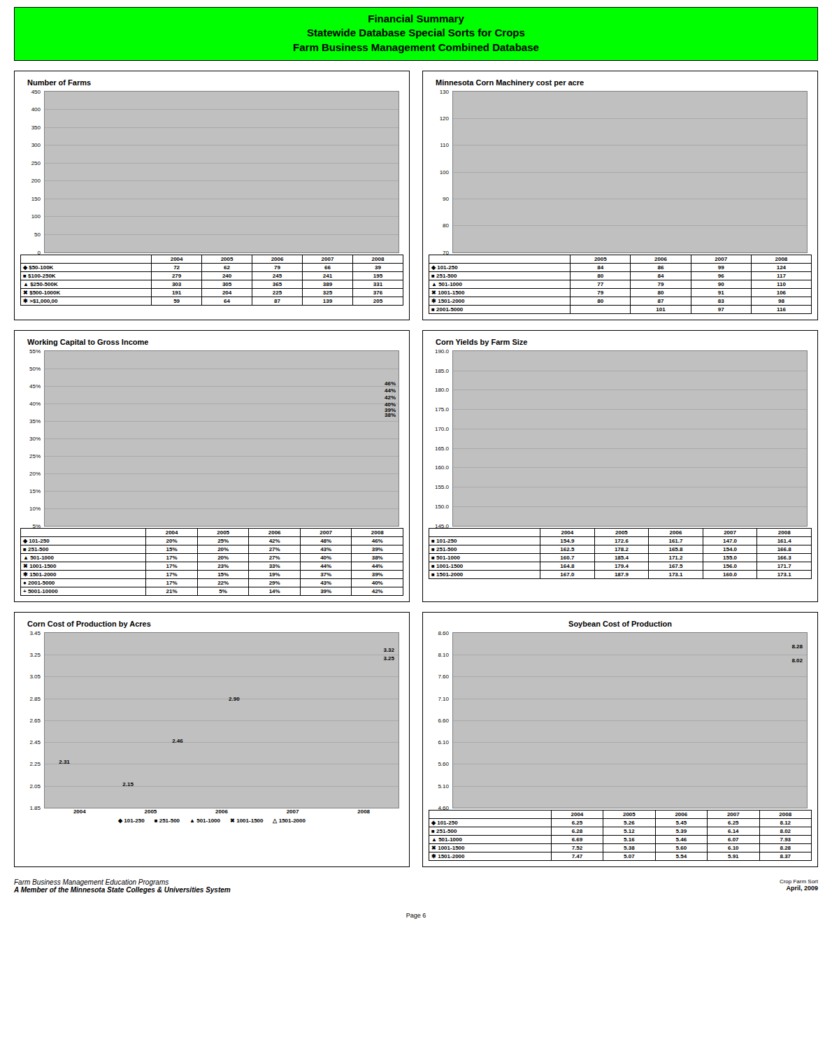Financial Summary
Statewide Database Special Sorts for Crops
Farm Business Management Combined Database
Number of Farms
450 400 350 300 250 200 150 100 50 0
| | 2004 | 2005 | 2006 | 2007 | 2008 |
| --- | --- | --- | --- | --- | --- |
| ◆ $50-100K | 72 | 62 | 79 | 66 | 39 |
| ■ $100-250K | 279 | 240 | 245 | 241 | 195 |
| ▲ $250-500K | 303 | 305 | 365 | 389 | 331 |
| ✖ $500-1000K | 191 | 204 | 225 | 325 | 376 |
| ✱ >$1,000,00 | 59 | 64 | 87 | 139 | 205 |
Minnesota Corn Machinery cost per acre
130 120 110 100 90 80 70
| | 2005 | 2006 | 2007 | 2008 |
| --- | --- | --- | --- | --- |
| ◆ 101-250 | 84 | 86 | 99 | 124 |
| ■ 251-500 | 80 | 84 | 96 | 117 |
| ▲ 501-1000 | 77 | 79 | 90 | 110 |
| ✖ 1001-1500 | 79 | 80 | 91 | 106 |
| ✱ 1501-2000 | 80 | 87 | 83 | 98 |
| ■ 2001-5000 | | 101 | 97 | 116 |
Working Capital to Gross Income
55% 50% 45% 40% 35% 30% 25% 20% 15% 10% 5%
46%
44%
42%
40%
39%
38%
| | 2004 | 2005 | 2006 | 2007 | 2008 |
| --- | --- | --- | --- | --- | --- |
| ◆ 101-250 | 20% | 25% | 42% | 48% | 46% |
| ■ 251-500 | 15% | 20% | 27% | 43% | 39% |
| ▲ 501-1000 | 17% | 20% | 27% | 40% | 38% |
| ✖ 1001-1500 | 17% | 23% | 33% | 44% | 44% |
| ✱ 1501-2000 | 17% | 15% | 19% | 37% | 39% |
| ● 2001-5000 | 17% | 22% | 29% | 43% | 40% |
| + 5001-10000 | 21% | 5% | 14% | 39% | 42% |
Corn Yields by Farm Size
190.0 185.0 180.0 175.0 170.0 165.0 160.0 155.0 150.0 145.0
| | 2004 | 2005 | 2006 | 2007 | 2008 |
| --- | --- | --- | --- | --- | --- |
| ■ 101-250 | 154.9 | 172.6 | 161.7 | 147.0 | 161.4 |
| ■ 251-500 | 162.5 | 178.2 | 165.8 | 154.0 | 166.8 |
| ■ 501-1000 | 160.7 | 185.4 | 171.2 | 155.0 | 166.3 |
| ■ 1001-1500 | 164.8 | 179.4 | 167.5 | 156.0 | 171.7 |
| ■ 1501-2000 | 167.0 | 187.9 | 173.1 | 160.0 | 173.1 |
Corn Cost of Production by Acres
3.45 3.25 3.05 2.85 2.65 2.45 2.25 2.05 1.85
3.32
3.25
2.90
2.46
2.31
2.15
2004
2005
2006
2007
2008
◆ 101-250 ■ 251-500 ▲ 501-1000 ✖ 1001-1500 △ 1501-2000
Soybean Cost of Production
8.60 8.10 7.60 7.10 6.60 6.10 5.60 5.10 4.60
8.28
8.02
| | 2004 | 2005 | 2006 | 2007 | 2008 |
| --- | --- | --- | --- | --- | --- |
| ◆ 101-250 | 6.25 | 5.26 | 5.45 | 6.25 | 8.12 |
| ■ 251-500 | 6.28 | 5.12 | 5.39 | 6.14 | 8.02 |
| ▲ 501-1000 | 6.69 | 5.16 | 5.46 | 6.07 | 7.93 |
| ✖ 1001-1500 | 7.52 | 5.38 | 5.60 | 6.10 | 8.28 |
| ✱ 1501-2000 | 7.47 | 5.07 | 5.54 | 5.91 | 8.37 |
Farm Business Management Education Programs
A Member of the Minnesota State Colleges & Universities System
Crop Farm Sort
April, 2009
Page 6